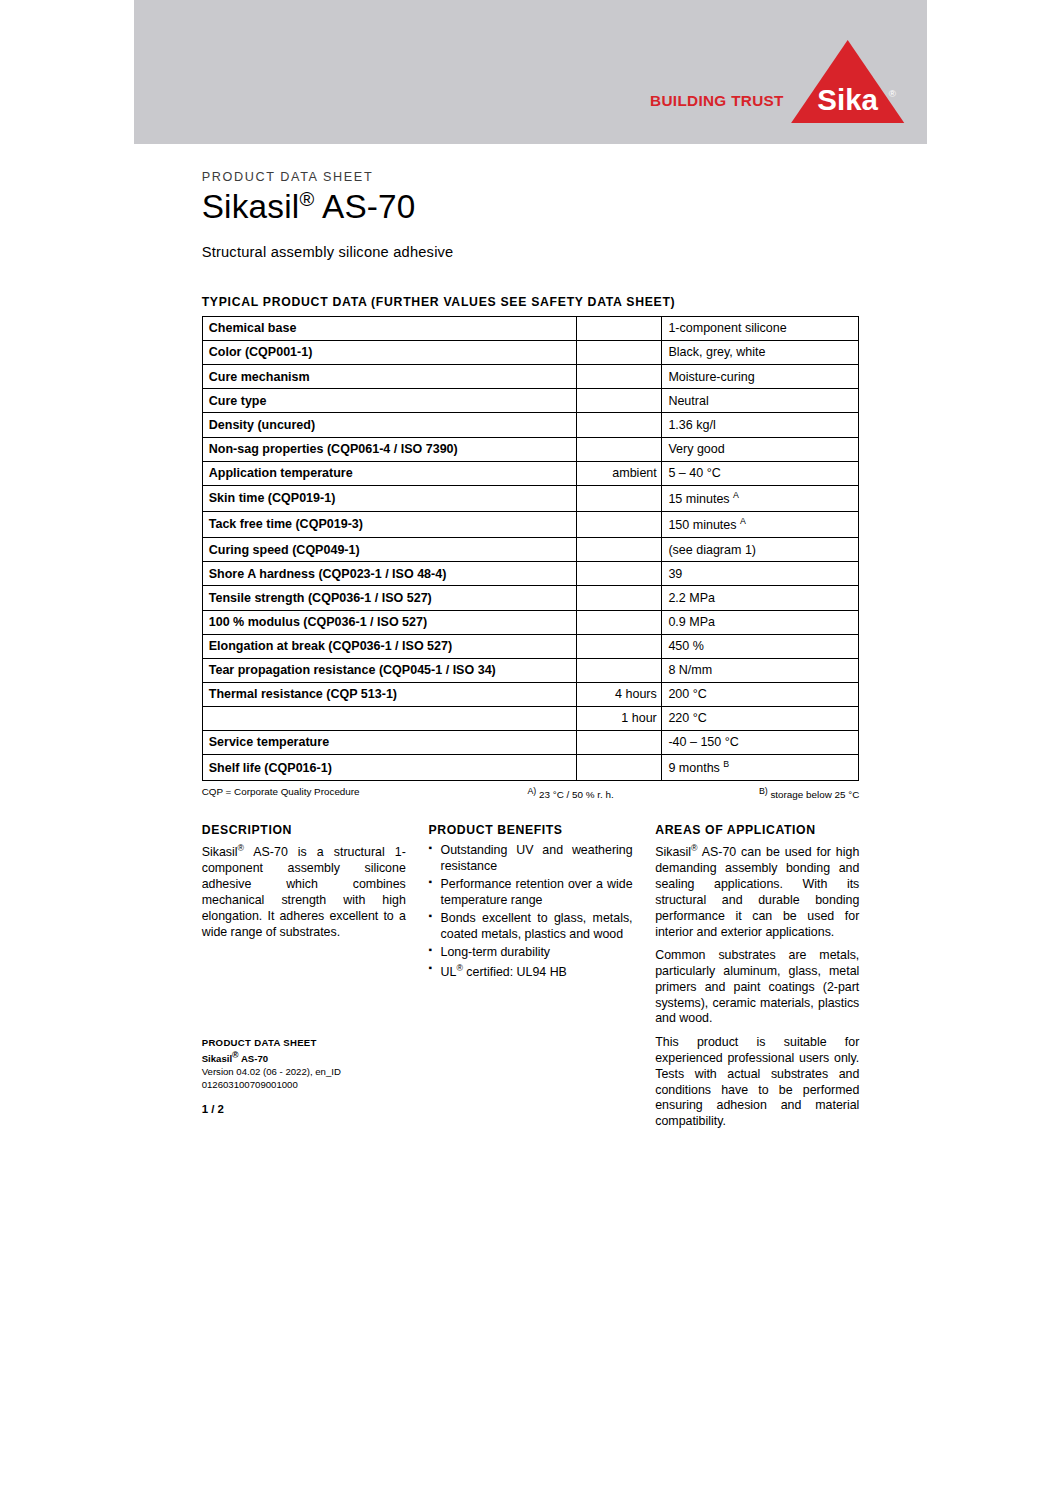BUILDING TRUST
Sika ®
PRODUCT DATA SHEET
Sikasil® AS-70
Structural assembly silicone adhesive
Typical product data (further values see safety data sheet)
| Chemical base | | 1-component silicone |
| Color (CQP001-1) | | Black, grey, white |
| Cure mechanism | | Moisture-curing |
| Cure type | | Neutral |
| Density (uncured) | | 1.36 kg/l |
| Non-sag properties (CQP061-4 / ISO 7390) | | Very good |
| Application temperature | ambient | 5 – 40 °C |
| Skin time (CQP019-1) | | 15 minutes A |
| Tack free time (CQP019-3) | | 150 minutes A |
| Curing speed (CQP049-1) | | (see diagram 1) |
| Shore A hardness (CQP023-1 / ISO 48-4) | | 39 |
| Tensile strength (CQP036-1 / ISO 527) | | 2.2 MPa |
| 100 % modulus (CQP036-1 / ISO 527) | | 0.9 MPa |
| Elongation at break (CQP036-1 / ISO 527) | | 450 % |
| Tear propagation resistance (CQP045-1 / ISO 34) | | 8 N/mm |
| Thermal resistance (CQP 513-1) | 4 hours | 200 °C |
| | 1 hour | 220 °C |
| Service temperature | | -40 – 150 °C |
| Shelf life (CQP016-1) | | 9 months B |
CQP = Corporate Quality Procedure A) 23 °C / 50 % r. h. B) storage below 25 °C
Description
Sikasil® AS-70 is a structural 1-component assembly silicone adhesive which combines mechanical strength with high elongation. It adheres excellent to a wide range of substrates.
Product Benefits
Outstanding UV and weathering resistance
Performance retention over a wide temperature range
Bonds excellent to glass, metals, coated metals, plastics and wood
Long-term durability
UL® certified: UL94 HB
Areas of Application
Sikasil® AS-70 can be used for high demanding assembly bonding and sealing applications. With its structural and durable bonding performance it can be used for interior and exterior applications.
Common substrates are metals, particularly aluminum, glass, metal primers and paint coatings (2-part systems), ceramic materials, plastics and wood.
This product is suitable for experienced professional users only. Tests with actual substrates and conditions have to be performed ensuring adhesion and material compatibility.
PRODUCT DATA SHEET
Sikasil® AS-70
Version 04.02 (06 - 2022), en_ID
012603100709001000
1 / 2